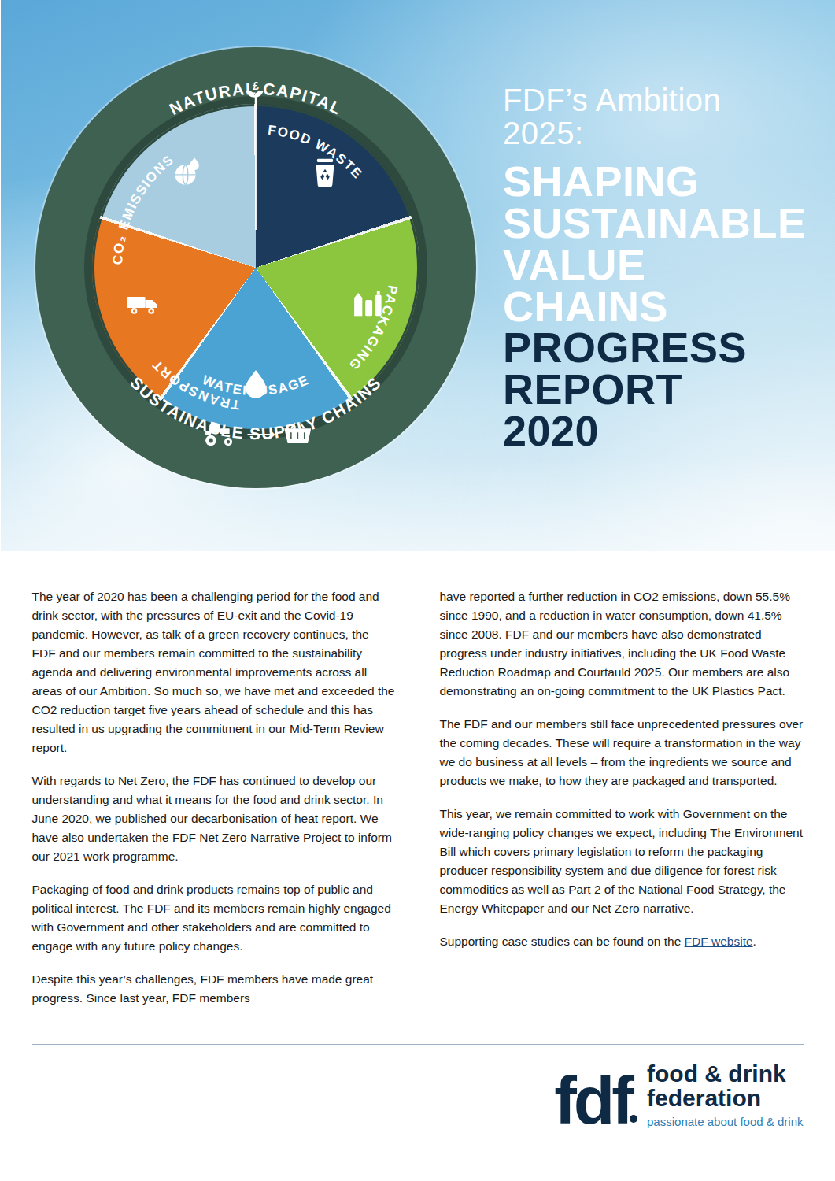£
⟶
NATURAL CAPITAL SUSTAINABLE SUPPLY CHAINS FOOD WASTE PACKAGING WATER USAGE TRANSPORT CO₂ EMISSIONS
FDF’s Ambition
2025:
Shaping
Sustainable
Value
Chains Progress
Report
2020
The year of 2020 has been a challenging period for the food and drink sector, with the pressures of EU-exit and the Covid-19 pandemic. However, as talk of a green recovery continues, the FDF and our members remain committed to the sustainability agenda and delivering environmental improvements across all areas of our Ambition. So much so, we have met and exceeded the CO2 reduction target five years ahead of schedule and this has resulted in us upgrading the commitment in our Mid-Term Review report.
With regards to Net Zero, the FDF has continued to develop our understanding and what it means for the food and drink sector. In June 2020, we published our decarbonisation of heat report. We have also undertaken the FDF Net Zero Narrative Project to inform our 2021 work programme.
Packaging of food and drink products remains top of public and political interest. The FDF and its members remain highly engaged with Government and other stakeholders and are committed to engage with any future policy changes.
Despite this year’s challenges, FDF members have made great progress. Since last year, FDF members
have reported a further reduction in CO2 emissions, down 55.5% since 1990, and a reduction in water consumption, down 41.5% since 2008. FDF and our members have also demonstrated progress under industry initiatives, including the UK Food Waste Reduction Roadmap and Courtauld 2025. Our members are also demonstrating an on-going commitment to the UK Plastics Pact.
The FDF and our members still face unprecedented pressures over the coming decades. These will require a transformation in the way we do business at all levels – from the ingredients we source and products we make, to how they are packaged and transported.
This year, we remain committed to work with Government on the wide-ranging policy changes we expect, including The Environment Bill which covers primary legislation to reform the packaging producer responsibility system and due diligence for forest risk commodities as well as Part 2 of the National Food Strategy, the Energy Whitepaper and our Net Zero narrative.
Supporting case studies can be found on the FDF website.
fdf
food & drink federation passionate about food & drink